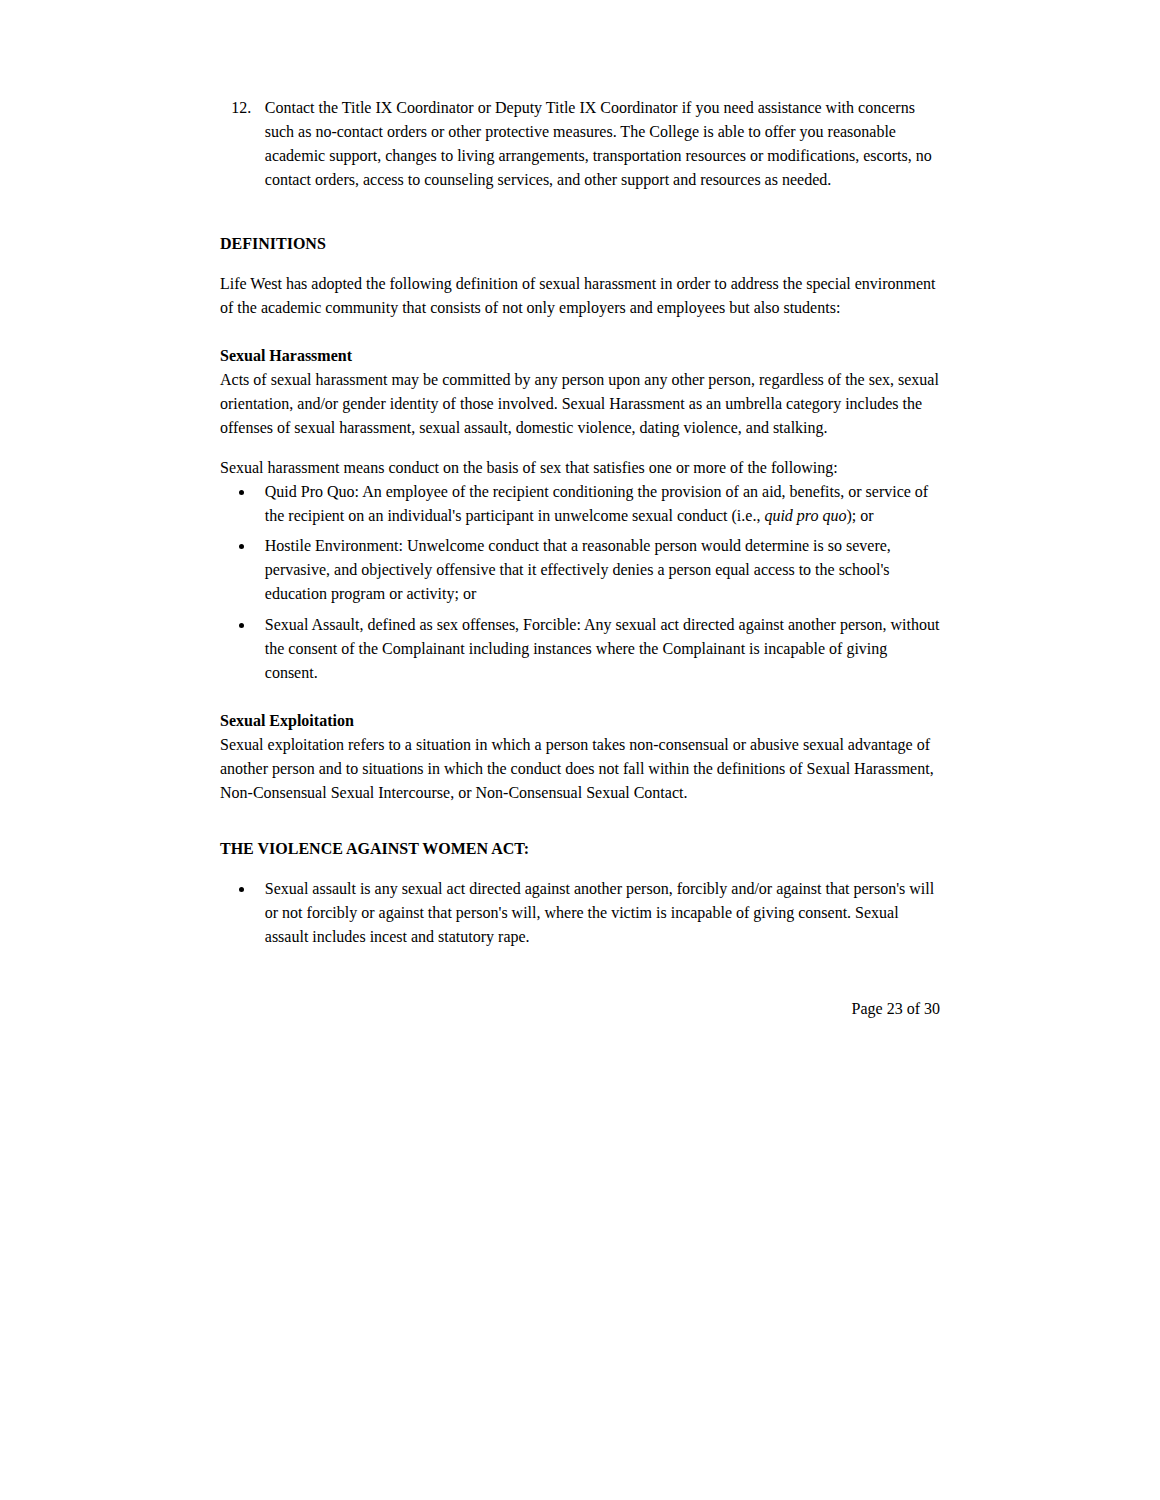Contact the Title IX Coordinator or Deputy Title IX Coordinator if you need assistance with concerns such as no-contact orders or other protective measures. The College is able to offer you reasonable academic support, changes to living arrangements, transportation resources or modifications, escorts, no contact orders, access to counseling services, and other support and resources as needed.
DEFINITIONS
Life West has adopted the following definition of sexual harassment in order to address the special environment of the academic community that consists of not only employers and employees but also students:
Sexual Harassment
Acts of sexual harassment may be committed by any person upon any other person, regardless of the sex, sexual orientation, and/or gender identity of those involved. Sexual Harassment as an umbrella category includes the offenses of sexual harassment, sexual assault, domestic violence, dating violence, and stalking.
Sexual harassment means conduct on the basis of sex that satisfies one or more of the following:
Quid Pro Quo: An employee of the recipient conditioning the provision of an aid, benefits, or service of the recipient on an individual's participant in unwelcome sexual conduct (i.e., quid pro quo); or
Hostile Environment: Unwelcome conduct that a reasonable person would determine is so severe, pervasive, and objectively offensive that it effectively denies a person equal access to the school's education program or activity; or
Sexual Assault, defined as sex offenses, Forcible: Any sexual act directed against another person, without the consent of the Complainant including instances where the Complainant is incapable of giving consent.
Sexual Exploitation
Sexual exploitation refers to a situation in which a person takes non-consensual or abusive sexual advantage of another person and to situations in which the conduct does not fall within the definitions of Sexual Harassment, Non-Consensual Sexual Intercourse, or Non-Consensual Sexual Contact.
THE VIOLENCE AGAINST WOMEN ACT:
Sexual assault is any sexual act directed against another person, forcibly and/or against that person's will or not forcibly or against that person's will, where the victim is incapable of giving consent. Sexual assault includes incest and statutory rape.
Page 23 of 30